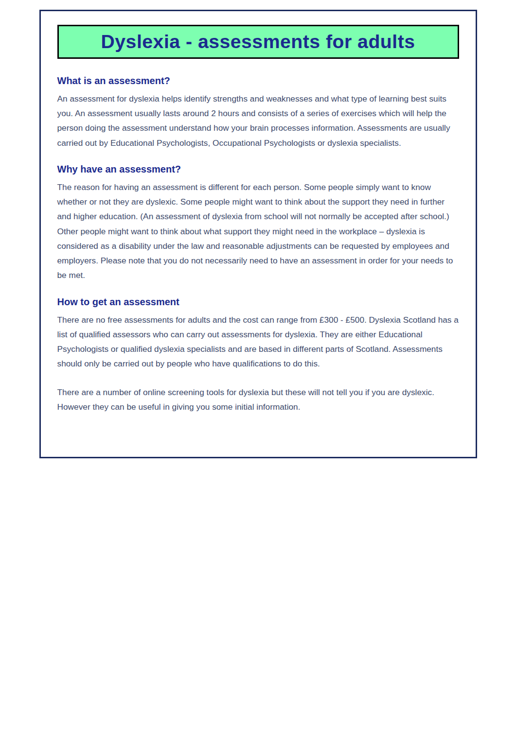Dyslexia - assessments for adults
What is an assessment?
An assessment for dyslexia helps identify strengths and weaknesses and what type of learning best suits you. An assessment usually lasts around 2 hours and consists of a series of exercises which will help the person doing the assessment understand how your brain processes information. Assessments are usually carried out by Educational Psychologists, Occupational Psychologists or dyslexia specialists.
Why have an assessment?
The reason for having an assessment is different for each person. Some people simply want to know whether or not they are dyslexic. Some people might want to think about the support they need in further and higher education. (An assessment of dyslexia from school will not normally be accepted after school.) Other people might want to think about what support they might need in the workplace – dyslexia is considered as a disability under the law and reasonable adjustments can be requested by employees and employers. Please note that you do not necessarily need to have an assessment in order for your needs to be met.
How to get an assessment
There are no free assessments for adults and the cost can range from £300 - £500. Dyslexia Scotland has a list of qualified assessors who can carry out assessments for dyslexia. They are either Educational Psychologists or qualified dyslexia specialists and are based in different parts of Scotland. Assessments should only be carried out by people who have qualifications to do this.
There are a number of online screening tools for dyslexia but these will not tell you if you are dyslexic. However they can be useful in giving you some initial information.